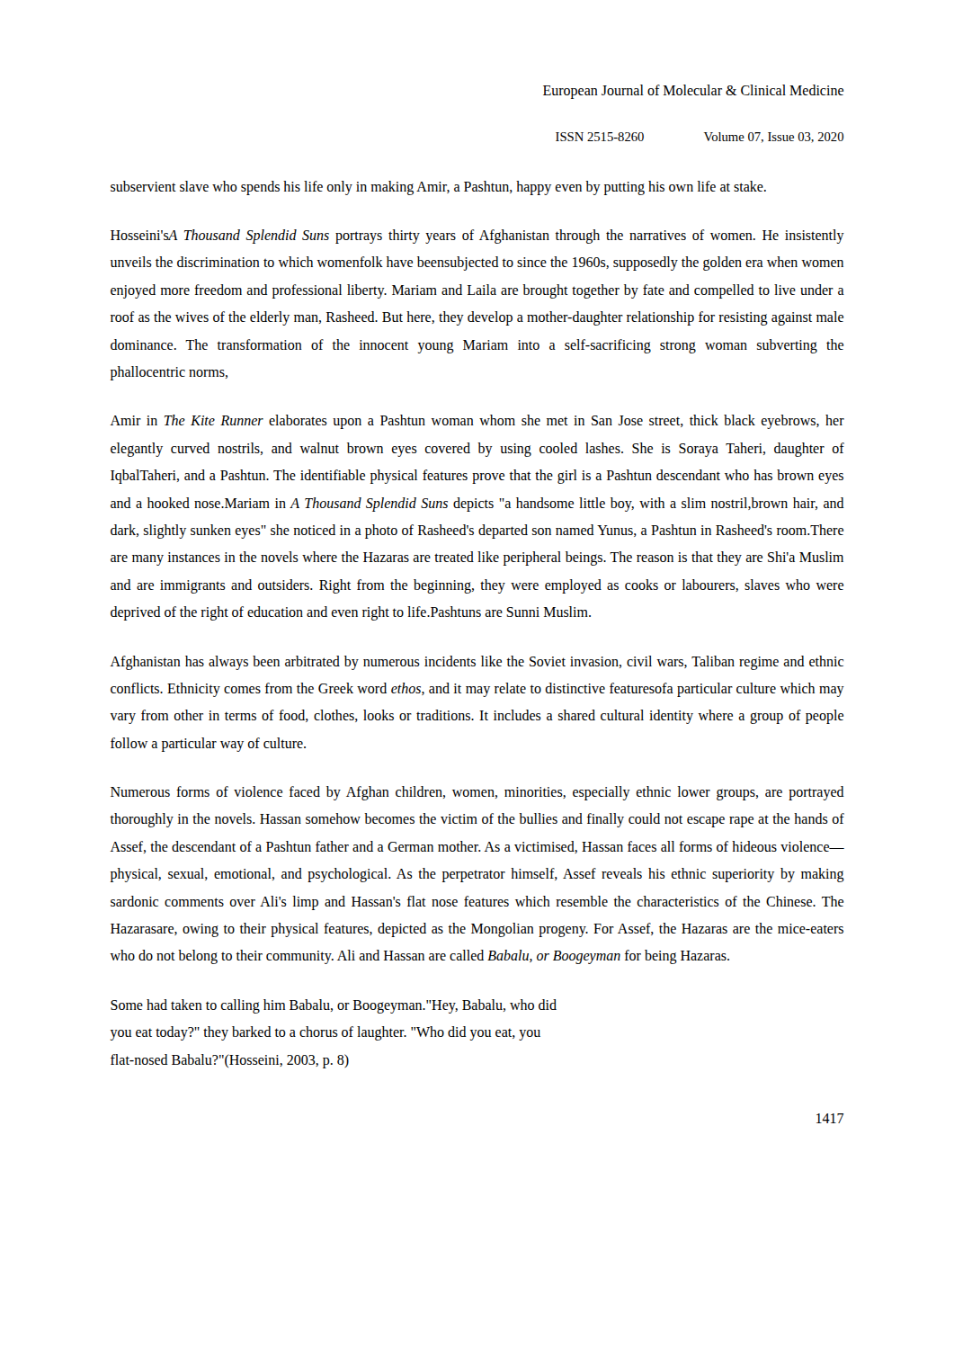European Journal of Molecular & Clinical Medicine
ISSN 2515-8260 Volume 07, Issue 03, 2020
subservient slave who spends his life only in making Amir, a Pashtun, happy even by putting his own life at stake.
Hosseini'sA Thousand Splendid Suns portrays thirty years of Afghanistan through the narratives of women. He insistently unveils the discrimination to which womenfolk have beensubjected to since the 1960s, supposedly the golden era when women enjoyed more freedom and professional liberty. Mariam and Laila are brought together by fate and compelled to live under a roof as the wives of the elderly man, Rasheed. But here, they develop a mother-daughter relationship for resisting against male dominance. The transformation of the innocent young Mariam into a self-sacrificing strong woman subverting the phallocentric norms,
Amir in The Kite Runner elaborates upon a Pashtun woman whom she met in San Jose street, thick black eyebrows, her elegantly curved nostrils, and walnut brown eyes covered by using cooled lashes. She is Soraya Taheri, daughter of IqbalTaheri, and a Pashtun. The identifiable physical features prove that the girl is a Pashtun descendant who has brown eyes and a hooked nose.Mariam in A Thousand Splendid Suns depicts "a handsome little boy, with a slim nostril,brown hair, and dark, slightly sunken eyes" she noticed in a photo of Rasheed's departed son named Yunus, a Pashtun in Rasheed's room.There are many instances in the novels where the Hazaras are treated like peripheral beings. The reason is that they are Shi'a Muslim and are immigrants and outsiders. Right from the beginning, they were employed as cooks or labourers, slaves who were deprived of the right of education and even right to life.Pashtuns are Sunni Muslim.
Afghanistan has always been arbitrated by numerous incidents like the Soviet invasion, civil wars, Taliban regime and ethnic conflicts. Ethnicity comes from the Greek word ethos, and it may relate to distinctive featuresofa particular culture which may vary from other in terms of food, clothes, looks or traditions. It includes a shared cultural identity where a group of people follow a particular way of culture.
Numerous forms of violence faced by Afghan children, women, minorities, especially ethnic lower groups, are portrayed thoroughly in the novels. Hassan somehow becomes the victim of the bullies and finally could not escape rape at the hands of Assef, the descendant of a Pashtun father and a German mother. As a victimised, Hassan faces all forms of hideous violence—physical, sexual, emotional, and psychological. As the perpetrator himself, Assef reveals his ethnic superiority by making sardonic comments over Ali's limp and Hassan's flat nose features which resemble the characteristics of the Chinese. The Hazarasare, owing to their physical features, depicted as the Mongolian progeny. For Assef, the Hazaras are the mice-eaters who do not belong to their community. Ali and Hassan are called Babalu, or Boogeyman for being Hazaras.
Some had taken to calling him Babalu, or Boogeyman."Hey, Babalu, who did
you eat today?" they barked to a chorus of laughter. "Who did you eat, you
flat-nosed Babalu?"(Hosseini, 2003, p. 8)
1417